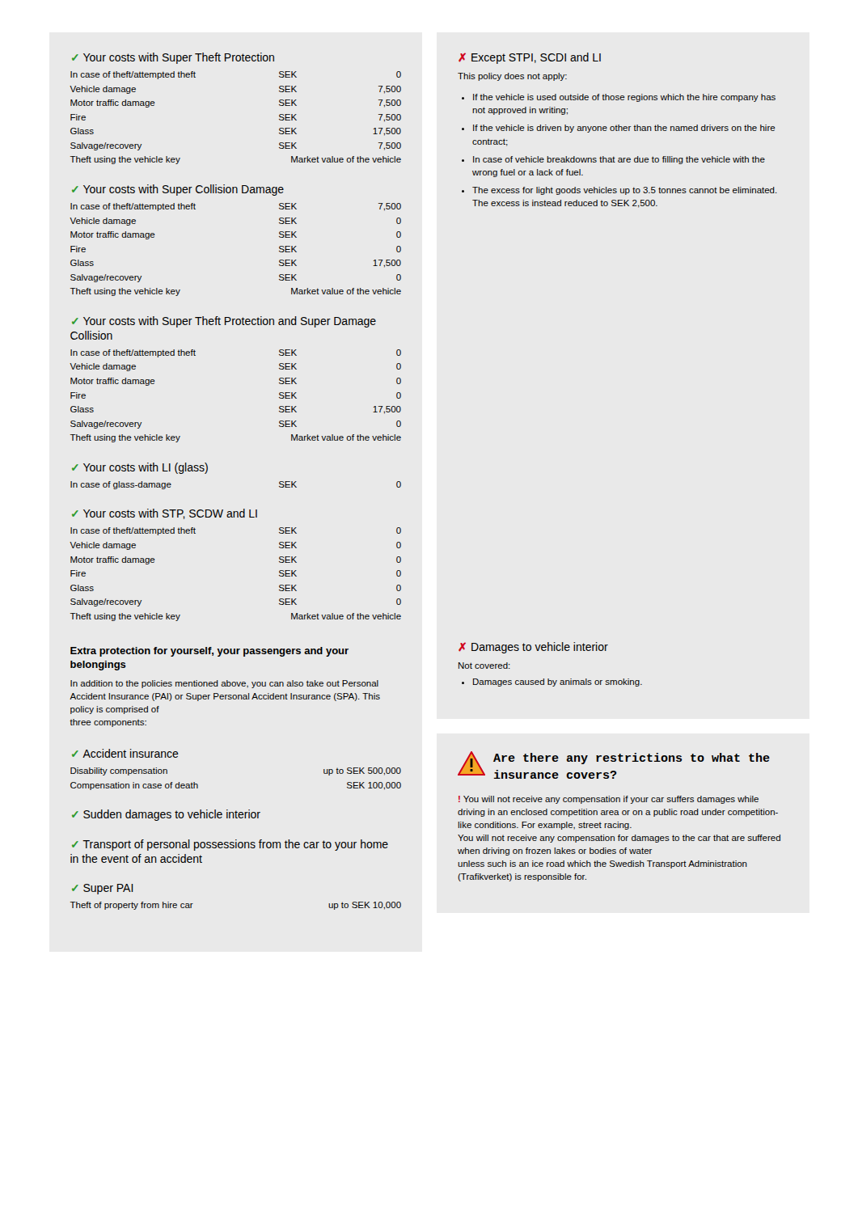✓Your costs with Super Theft Protection
| In case of theft/attempted theft | SEK | 0 |
| Vehicle damage | SEK | 7,500 |
| Motor traffic damage | SEK | 7,500 |
| Fire | SEK | 7,500 |
| Glass | SEK | 17,500 |
| Salvage/recovery | SEK | 7,500 |
| Theft using the vehicle key | Market value of the vehicle |
✓Your costs with Super Collision Damage
| In case of theft/attempted theft | SEK | 7,500 |
| Vehicle damage | SEK | 0 |
| Motor traffic damage | SEK | 0 |
| Fire | SEK | 0 |
| Glass | SEK | 17,500 |
| Salvage/recovery | SEK | 0 |
| Theft using the vehicle key | Market value of the vehicle |
✓Your costs with Super Theft Protection and Super Damage Collision
| In case of theft/attempted theft | SEK | 0 |
| Vehicle damage | SEK | 0 |
| Motor traffic damage | SEK | 0 |
| Fire | SEK | 0 |
| Glass | SEK | 17,500 |
| Salvage/recovery | SEK | 0 |
| Theft using the vehicle key | Market value of the vehicle |
✓Your costs with LI (glass)
| In case of glass-damage | SEK | 0 |
✓Your costs with STP, SCDW and LI
| In case of theft/attempted theft | SEK | 0 |
| Vehicle damage | SEK | 0 |
| Motor traffic damage | SEK | 0 |
| Fire | SEK | 0 |
| Glass | SEK | 0 |
| Salvage/recovery | SEK | 0 |
| Theft using the vehicle key | Market value of the vehicle |
Extra protection for yourself, your passengers and your belongings
In addition to the policies mentioned above, you can also take out Personal Accident Insurance (PAI) or Super Personal Accident Insurance (SPA). This policy is comprised of
three components:
✓Accident insurance
| Disability compensation | up to SEK 500,000 |
| Compensation in case of death | SEK 100,000 |
✓Sudden damages to vehicle interior
✓Transport of personal possessions from the car to your home
in the event of an accident
✓Super PAI
| Theft of property from hire car | up to SEK 10,000 |
✗Except STPI, SCDI and LI
This policy does not apply:
If the vehicle is used outside of those regions which the hire company has not approved in writing;
If the vehicle is driven by anyone other than the named drivers on the hire contract;
In case of vehicle breakdowns that are due to filling the vehicle with the wrong fuel or a lack of fuel.
The excess for light goods vehicles up to 3.5 tonnes cannot be eliminated. The excess is instead reduced to SEK 2,500.
✗Damages to vehicle interior
Not covered:
Damages caused by animals or smoking.
Are there any restrictions to what the insurance covers?
! You will not receive any compensation if your car suffers damages while driving in an enclosed competition area or on a public road under competition-like conditions. For example, street racing.
You will not receive any compensation for damages to the car that are suffered when driving on frozen lakes or bodies of water
unless such is an ice road which the Swedish Transport Administration (Trafikverket) is responsible for.